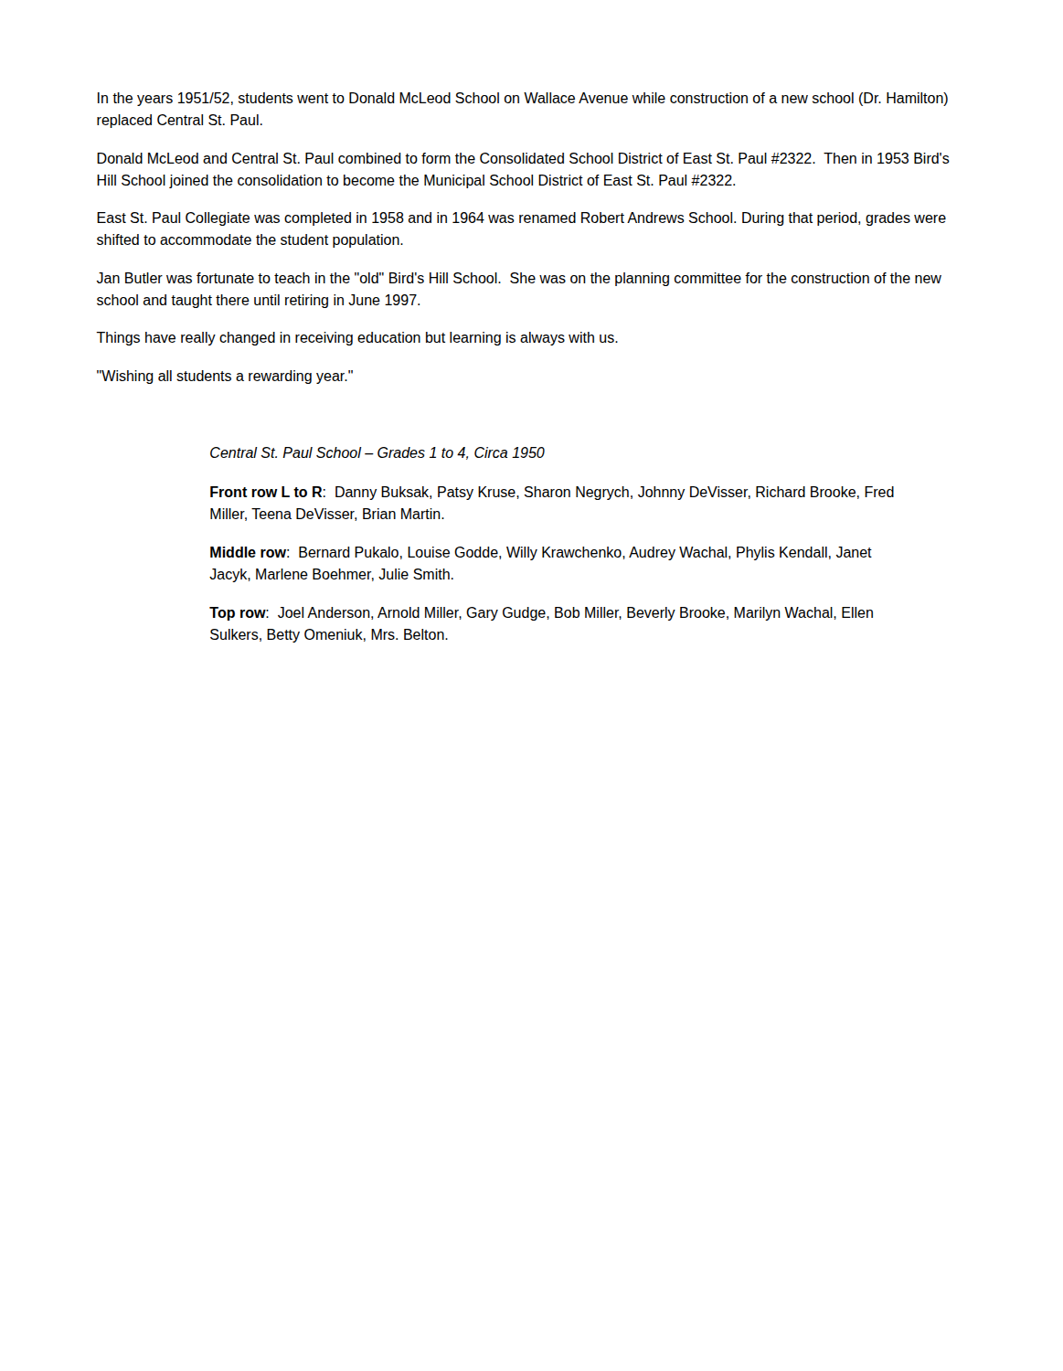In the years 1951/52, students went to Donald McLeod School on Wallace Avenue while construction of a new school (Dr. Hamilton) replaced Central St. Paul.
Donald McLeod and Central St. Paul combined to form the Consolidated School District of East St. Paul #2322. Then in 1953 Bird's Hill School joined the consolidation to become the Municipal School District of East St. Paul #2322.
East St. Paul Collegiate was completed in 1958 and in 1964 was renamed Robert Andrews School. During that period, grades were shifted to accommodate the student population.
Jan Butler was fortunate to teach in the "old" Bird's Hill School. She was on the planning committee for the construction of the new school and taught there until retiring in June 1997.
Things have really changed in receiving education but learning is always with us.
"Wishing all students a rewarding year."
Central St. Paul School – Grades 1 to 4, Circa 1950 Front row L to R: Danny Buksak, Patsy Kruse, Sharon Negrych, Johnny DeVisser, Richard Brooke, Fred Miller, Teena DeVisser, Brian Martin. Middle row: Bernard Pukalo, Louise Godde, Willy Krawchenko, Audrey Wachal, Phylis Kendall, Janet Jacyk, Marlene Boehmer, Julie Smith. Top row: Joel Anderson, Arnold Miller, Gary Gudge, Bob Miller, Beverly Brooke, Marilyn Wachal, Ellen Sulkers, Betty Omeniuk, Mrs. Belton.